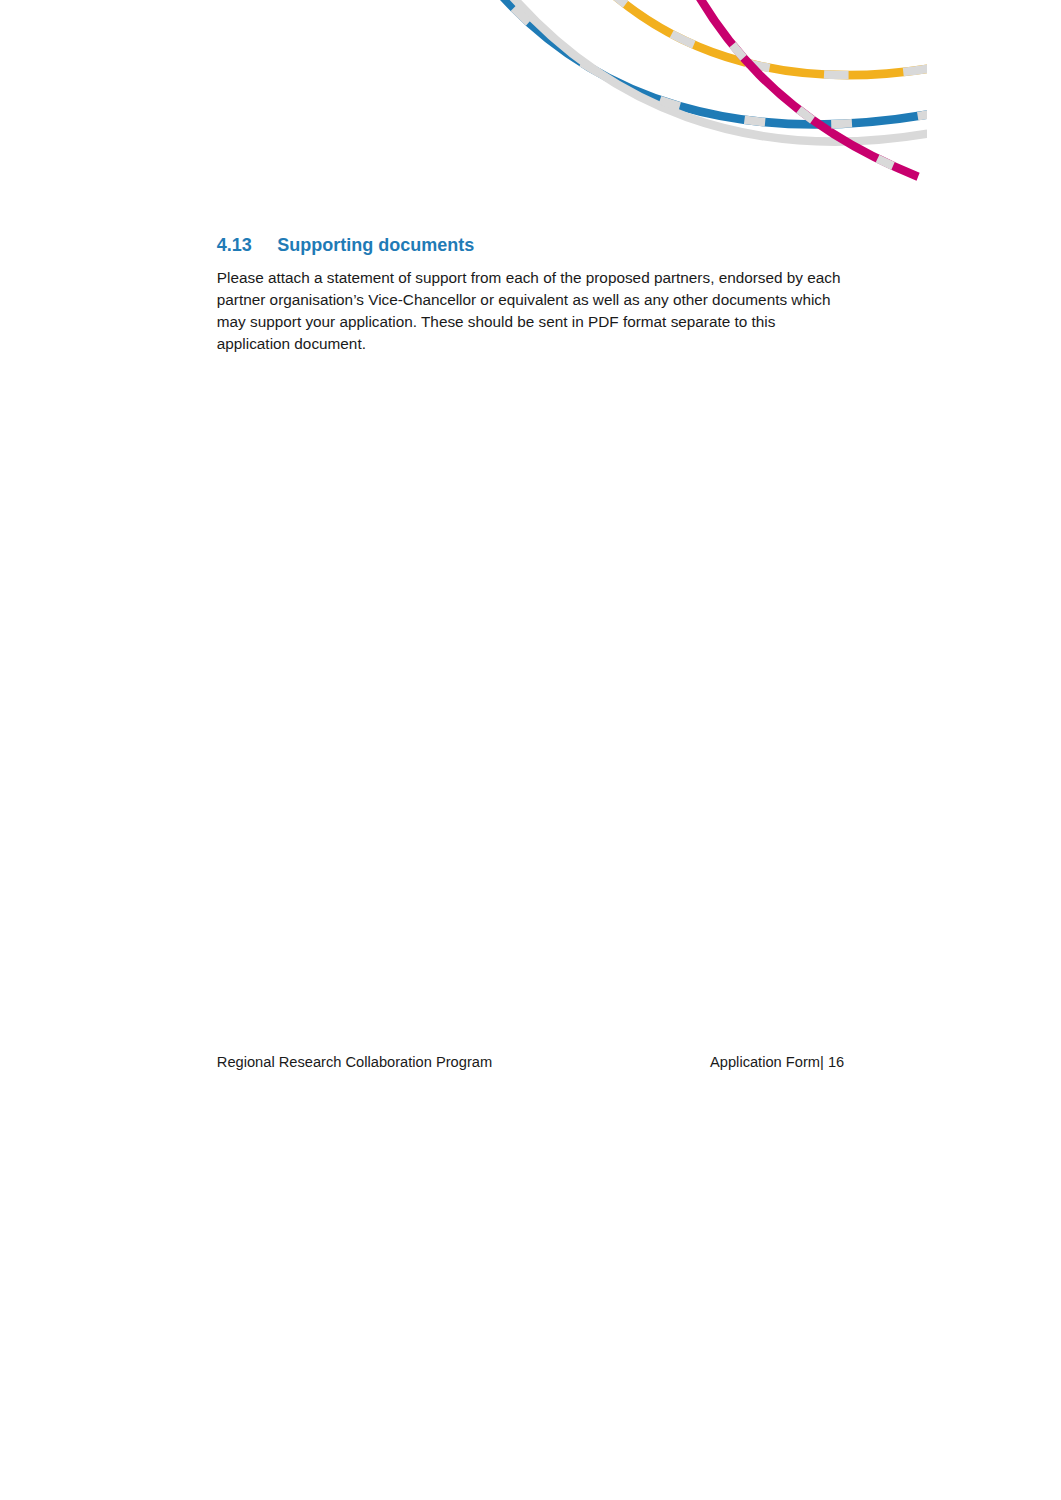4.13 Supporting documents
Please attach a statement of support from each of the proposed partners, endorsed by each partner organisation’s Vice-Chancellor or equivalent as well as any other documents which may support your application. These should be sent in PDF format separate to this application document.
Regional Research Collaboration Program Application Form| 16